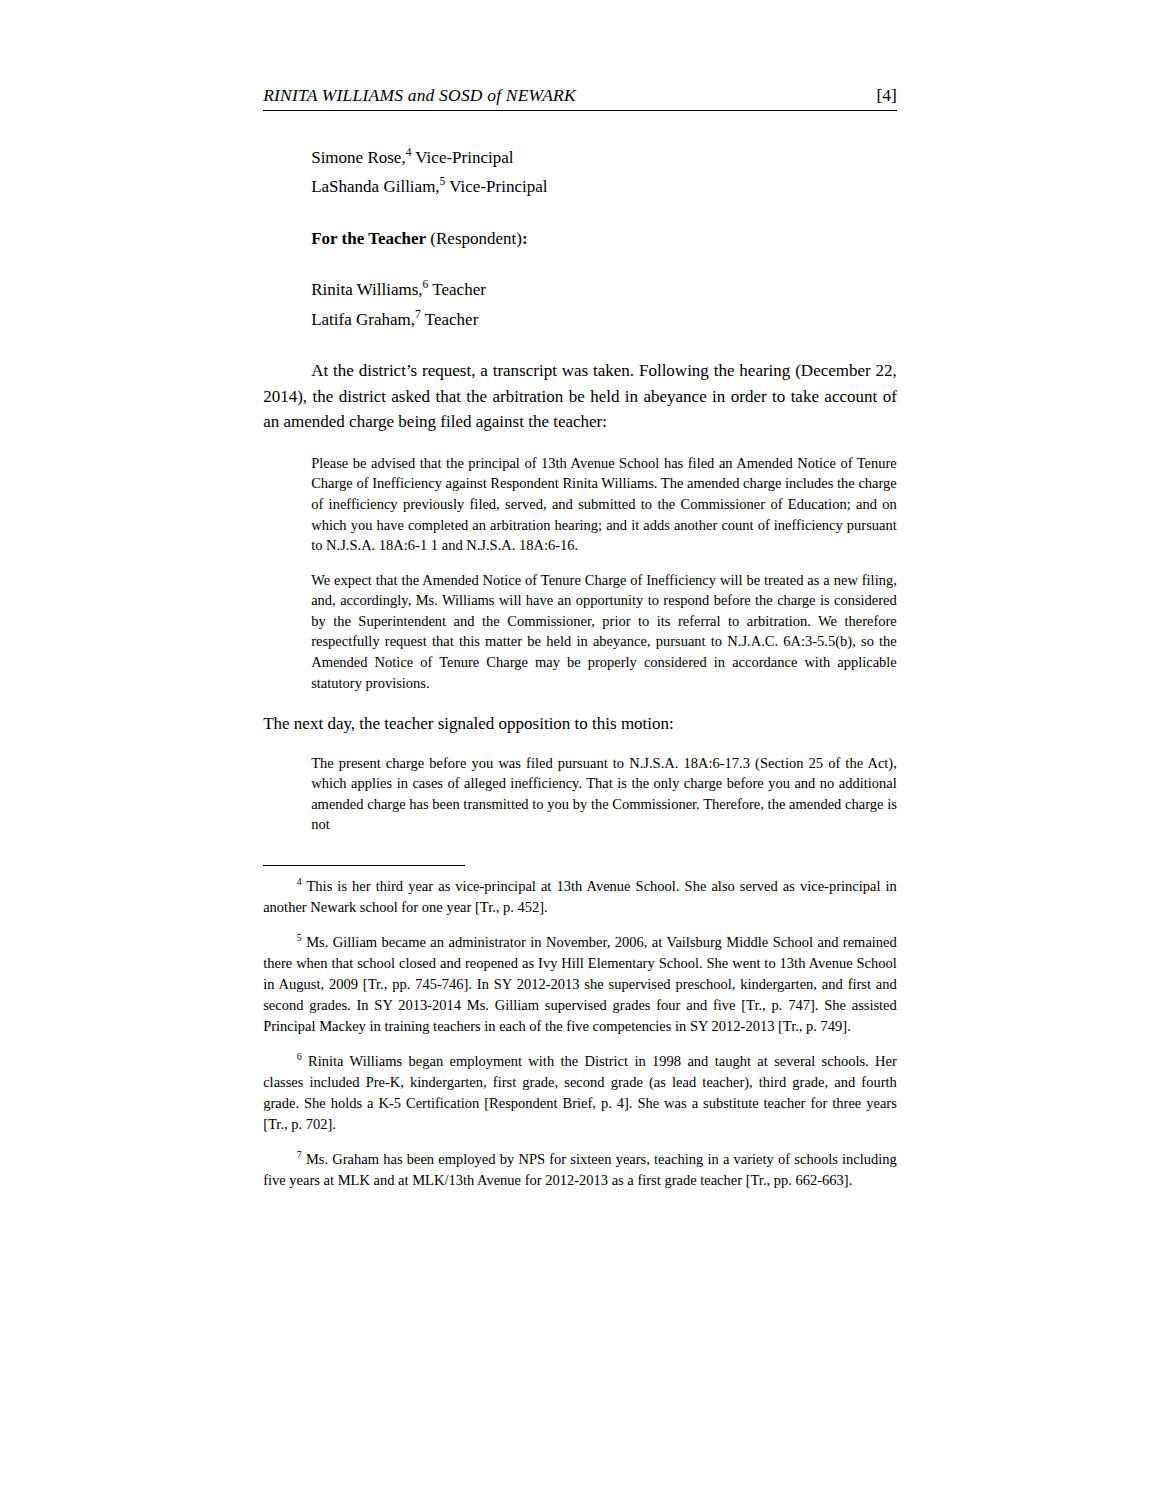RINITA WILLIAMS and SOSD of NEWARK [4]
Simone Rose,4 Vice-Principal
LaShanda Gilliam,5 Vice-Principal
For the Teacher (Respondent):
Rinita Williams,6 Teacher
Latifa Graham,7 Teacher
At the district’s request, a transcript was taken. Following the hearing (December 22, 2014), the district asked that the arbitration be held in abeyance in order to take account of an amended charge being filed against the teacher:
Please be advised that the principal of 13th Avenue School has filed an Amended Notice of Tenure Charge of Inefficiency against Respondent Rinita Williams. The amended charge includes the charge of inefficiency previously filed, served, and submitted to the Commissioner of Education; and on which you have completed an arbitration hearing; and it adds another count of inefficiency pursuant to N.J.S.A. 18A:6-1 1 and N.J.S.A. 18A:6-16.
We expect that the Amended Notice of Tenure Charge of Inefficiency will be treated as a new filing, and, accordingly, Ms. Williams will have an opportunity to respond before the charge is considered by the Superintendent and the Commissioner, prior to its referral to arbitration. We therefore respectfully request that this matter be held in abeyance, pursuant to N.J.A.C. 6A:3-5.5(b), so the Amended Notice of Tenure Charge may be properly considered in accordance with applicable statutory provisions.
The next day, the teacher signaled opposition to this motion:
The present charge before you was filed pursuant to N.J.S.A. 18A:6-17.3 (Section 25 of the Act), which applies in cases of alleged inefficiency. That is the only charge before you and no additional amended charge has been transmitted to you by the Commissioner. Therefore, the amended charge is not
4 This is her third year as vice-principal at 13th Avenue School. She also served as vice-principal in another Newark school for one year [Tr., p. 452].
5 Ms. Gilliam became an administrator in November, 2006, at Vailsburg Middle School and remained there when that school closed and reopened as Ivy Hill Elementary School. She went to 13th Avenue School in August, 2009 [Tr., pp. 745-746]. In SY 2012-2013 she supervised preschool, kindergarten, and first and second grades. In SY 2013-2014 Ms. Gilliam supervised grades four and five [Tr., p. 747]. She assisted Principal Mackey in training teachers in each of the five competencies in SY 2012-2013 [Tr., p. 749].
6 Rinita Williams began employment with the District in 1998 and taught at several schools. Her classes included Pre-K, kindergarten, first grade, second grade (as lead teacher), third grade, and fourth grade. She holds a K-5 Certification [Respondent Brief, p. 4]. She was a substitute teacher for three years [Tr., p. 702].
7 Ms. Graham has been employed by NPS for sixteen years, teaching in a variety of schools including five years at MLK and at MLK/13th Avenue for 2012-2013 as a first grade teacher [Tr., pp. 662-663].